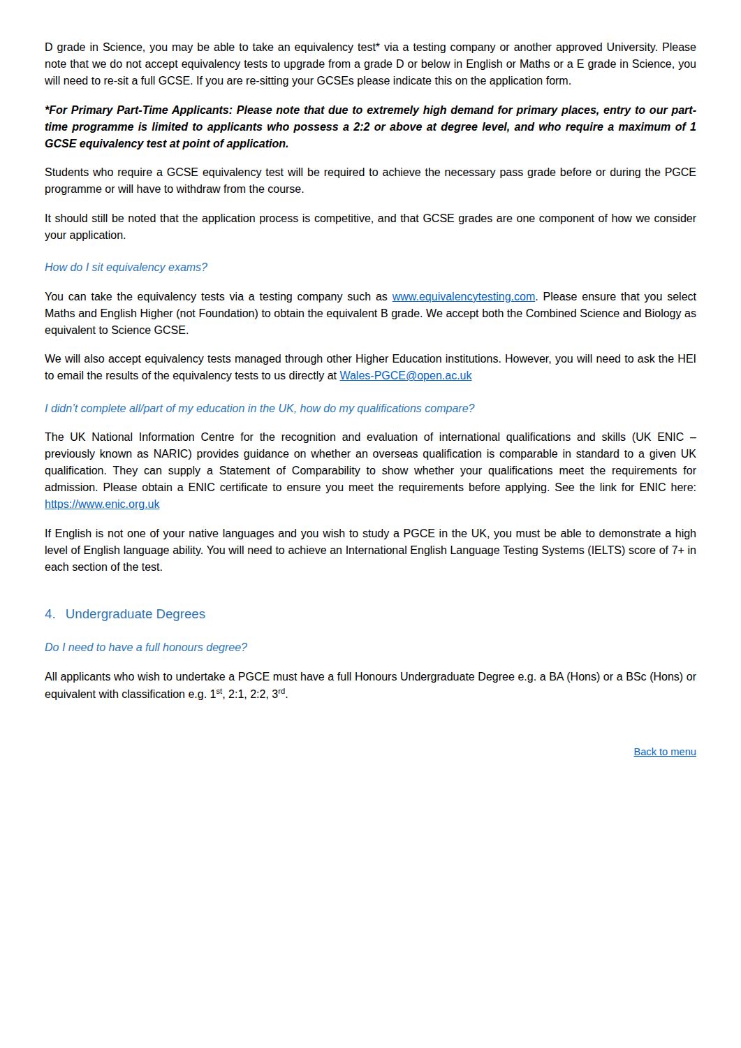D grade in Science, you may be able to take an equivalency test* via a testing company or another approved University. Please note that we do not accept equivalency tests to upgrade from a grade D or below in English or Maths or a E grade in Science, you will need to re-sit a full GCSE. If you are re-sitting your GCSEs please indicate this on the application form.
*For Primary Part-Time Applicants: Please note that due to extremely high demand for primary places, entry to our part-time programme is limited to applicants who possess a 2:2 or above at degree level, and who require a maximum of 1 GCSE equivalency test at point of application.
Students who require a GCSE equivalency test will be required to achieve the necessary pass grade before or during the PGCE programme or will have to withdraw from the course.
It should still be noted that the application process is competitive, and that GCSE grades are one component of how we consider your application.
How do I sit equivalency exams?
You can take the equivalency tests via a testing company such as www.equivalencytesting.com. Please ensure that you select Maths and English Higher (not Foundation) to obtain the equivalent B grade. We accept both the Combined Science and Biology as equivalent to Science GCSE.
We will also accept equivalency tests managed through other Higher Education institutions. However, you will need to ask the HEI to email the results of the equivalency tests to us directly at Wales-PGCE@open.ac.uk
I didn’t complete all/part of my education in the UK, how do my qualifications compare?
The UK National Information Centre for the recognition and evaluation of international qualifications and skills (UK ENIC – previously known as NARIC) provides guidance on whether an overseas qualification is comparable in standard to a given UK qualification. They can supply a Statement of Comparability to show whether your qualifications meet the requirements for admission. Please obtain a ENIC certificate to ensure you meet the requirements before applying. See the link for ENIC here: https://www.enic.org.uk
If English is not one of your native languages and you wish to study a PGCE in the UK, you must be able to demonstrate a high level of English language ability. You will need to achieve an International English Language Testing Systems (IELTS) score of 7+ in each section of the test.
4. Undergraduate Degrees
Do I need to have a full honours degree?
All applicants who wish to undertake a PGCE must have a full Honours Undergraduate Degree e.g. a BA (Hons) or a BSc (Hons) or equivalent with classification e.g. 1st, 2:1, 2:2, 3rd.
Back to menu